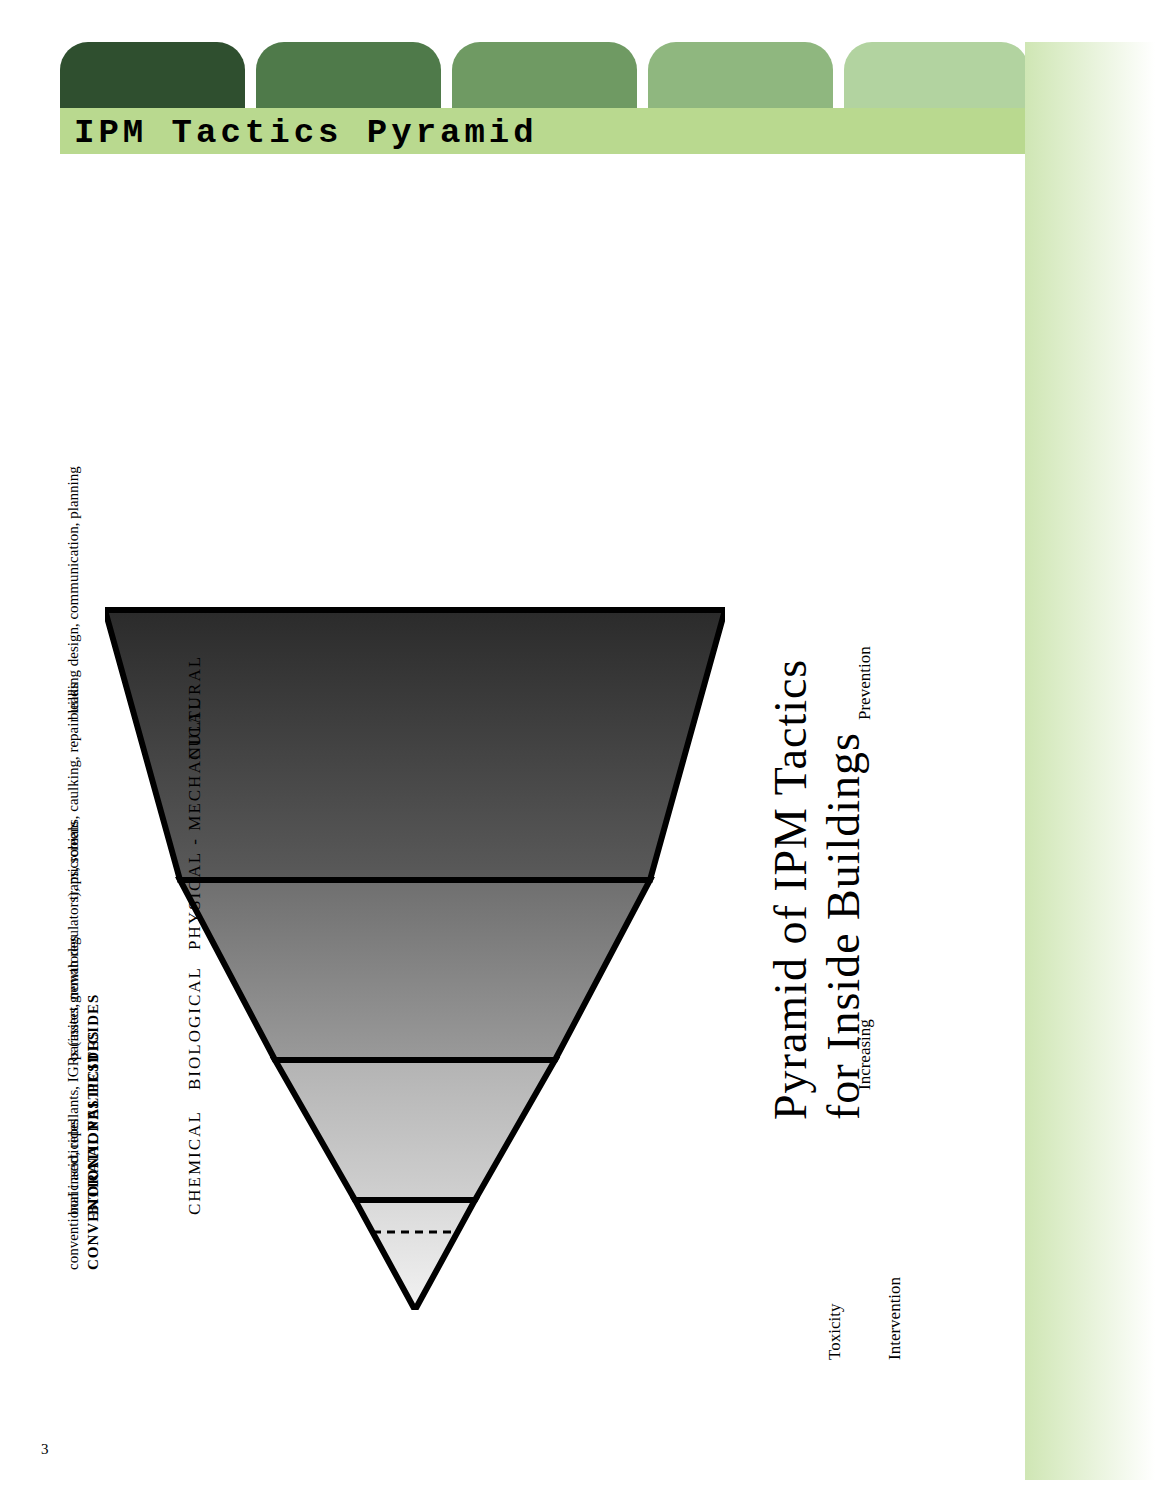IPM Tactics Pyramid
3
Pyramid of IPM Tactics
for Inside Buildings
Chemical
Biological
Physical - Mechanical
Cultural
CONVENTIONAL PESTICIDES
conventional insecticides
BIORATIONAL PESTICIDES
boric acid, repellants, IGRs (insect growth regulators), microbials
parasites, nematodes
traps, screens, caulking, repair leaks
building design, communication, planning
Toxicity
Intervention
Increasing
Prevention